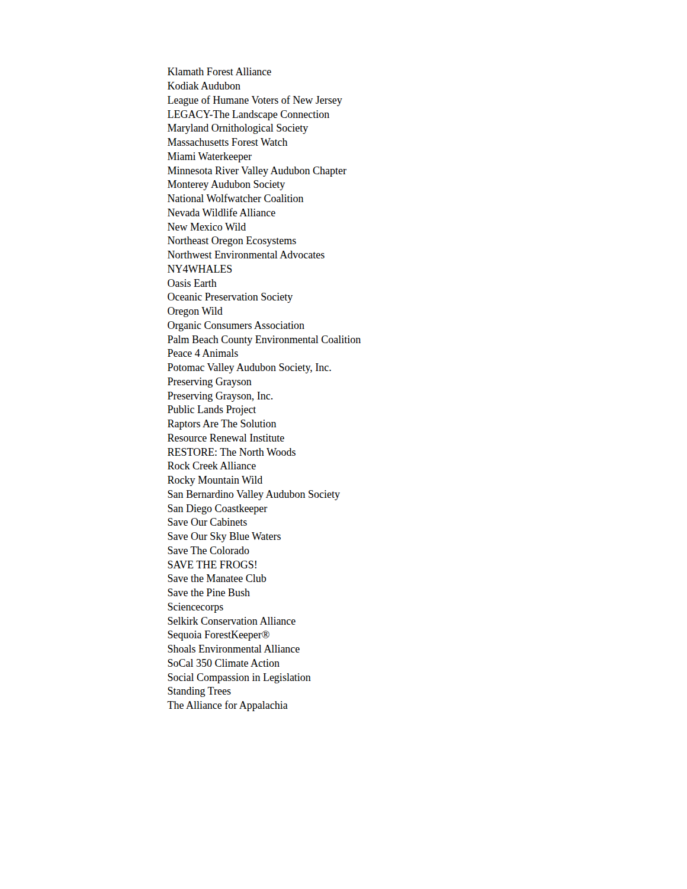Klamath Forest Alliance
Kodiak Audubon
League of Humane Voters of New Jersey
LEGACY-The Landscape Connection
Maryland Ornithological Society
Massachusetts Forest Watch
Miami Waterkeeper
Minnesota River Valley Audubon Chapter
Monterey Audubon Society
National Wolfwatcher Coalition
Nevada Wildlife Alliance
New Mexico Wild
Northeast Oregon Ecosystems
Northwest Environmental Advocates
NY4WHALES
Oasis Earth
Oceanic Preservation Society
Oregon Wild
Organic Consumers Association
Palm Beach County Environmental Coalition
Peace 4 Animals
Potomac Valley Audubon Society, Inc.
Preserving Grayson
Preserving Grayson, Inc.
Public Lands Project
Raptors Are The Solution
Resource Renewal Institute
RESTORE: The North Woods
Rock Creek Alliance
Rocky Mountain Wild
San Bernardino Valley Audubon Society
San Diego Coastkeeper
Save Our Cabinets
Save Our Sky Blue Waters
Save The Colorado
SAVE THE FROGS!
Save the Manatee Club
Save the Pine Bush
Sciencecorps
Selkirk Conservation Alliance
Sequoia ForestKeeper®
Shoals Environmental Alliance
SoCal 350 Climate Action
Social Compassion in Legislation
Standing Trees
The Alliance for Appalachia